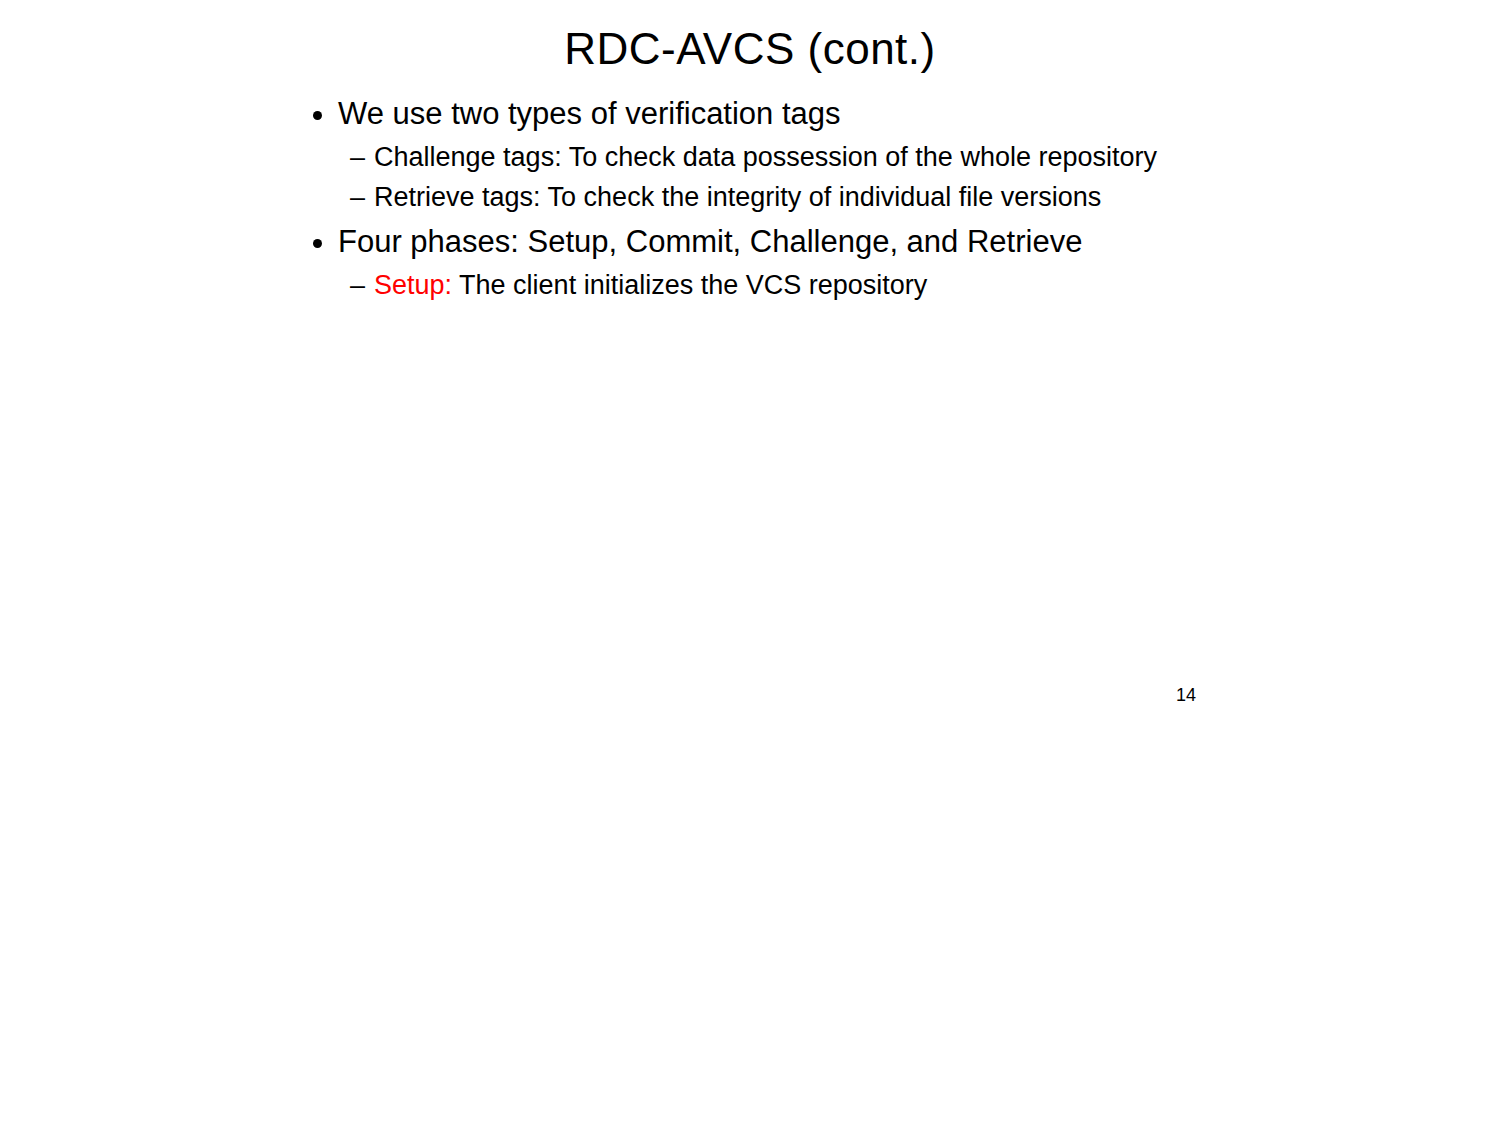RDC-AVCS (cont.)
We use two types of verification tags
Challenge tags: To check data possession of the whole repository
Retrieve tags: To check the integrity of individual file versions
Four phases: Setup, Commit, Challenge, and Retrieve
Setup: The client initializes the VCS repository
14